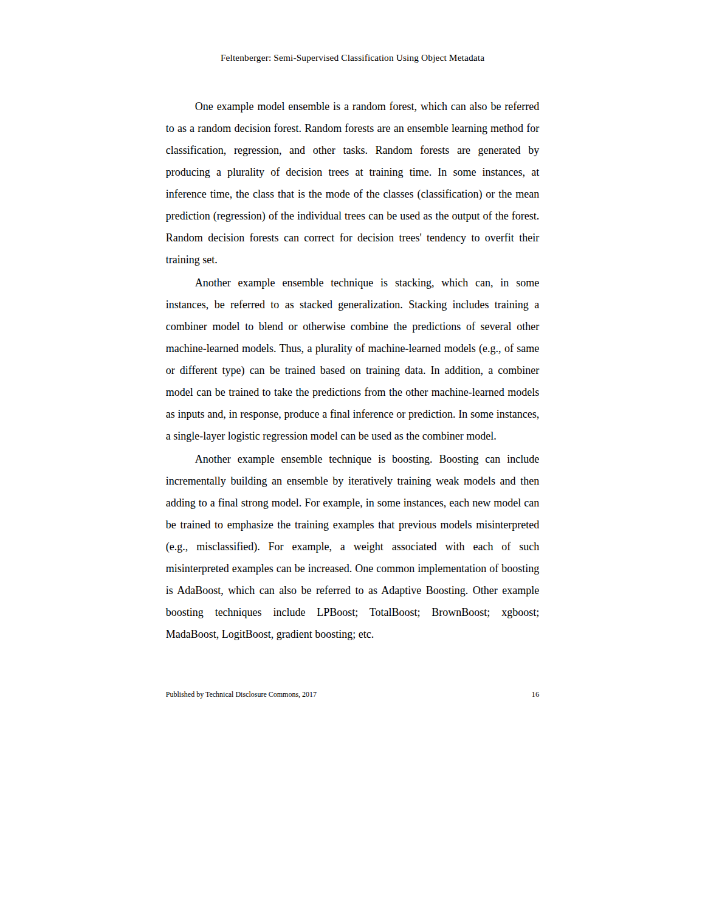Feltenberger: Semi-Supervised Classification Using Object Metadata
One example model ensemble is a random forest, which can also be referred to as a random decision forest. Random forests are an ensemble learning method for classification, regression, and other tasks. Random forests are generated by producing a plurality of decision trees at training time. In some instances, at inference time, the class that is the mode of the classes (classification) or the mean prediction (regression) of the individual trees can be used as the output of the forest. Random decision forests can correct for decision trees' tendency to overfit their training set.
Another example ensemble technique is stacking, which can, in some instances, be referred to as stacked generalization. Stacking includes training a combiner model to blend or otherwise combine the predictions of several other machine-learned models. Thus, a plurality of machine-learned models (e.g., of same or different type) can be trained based on training data. In addition, a combiner model can be trained to take the predictions from the other machine-learned models as inputs and, in response, produce a final inference or prediction. In some instances, a single-layer logistic regression model can be used as the combiner model.
Another example ensemble technique is boosting. Boosting can include incrementally building an ensemble by iteratively training weak models and then adding to a final strong model. For example, in some instances, each new model can be trained to emphasize the training examples that previous models misinterpreted (e.g., misclassified). For example, a weight associated with each of such misinterpreted examples can be increased. One common implementation of boosting is AdaBoost, which can also be referred to as Adaptive Boosting. Other example boosting techniques include LPBoost; TotalBoost; BrownBoost; xgboost; MadaBoost, LogitBoost, gradient boosting; etc.
Published by Technical Disclosure Commons, 2017 16